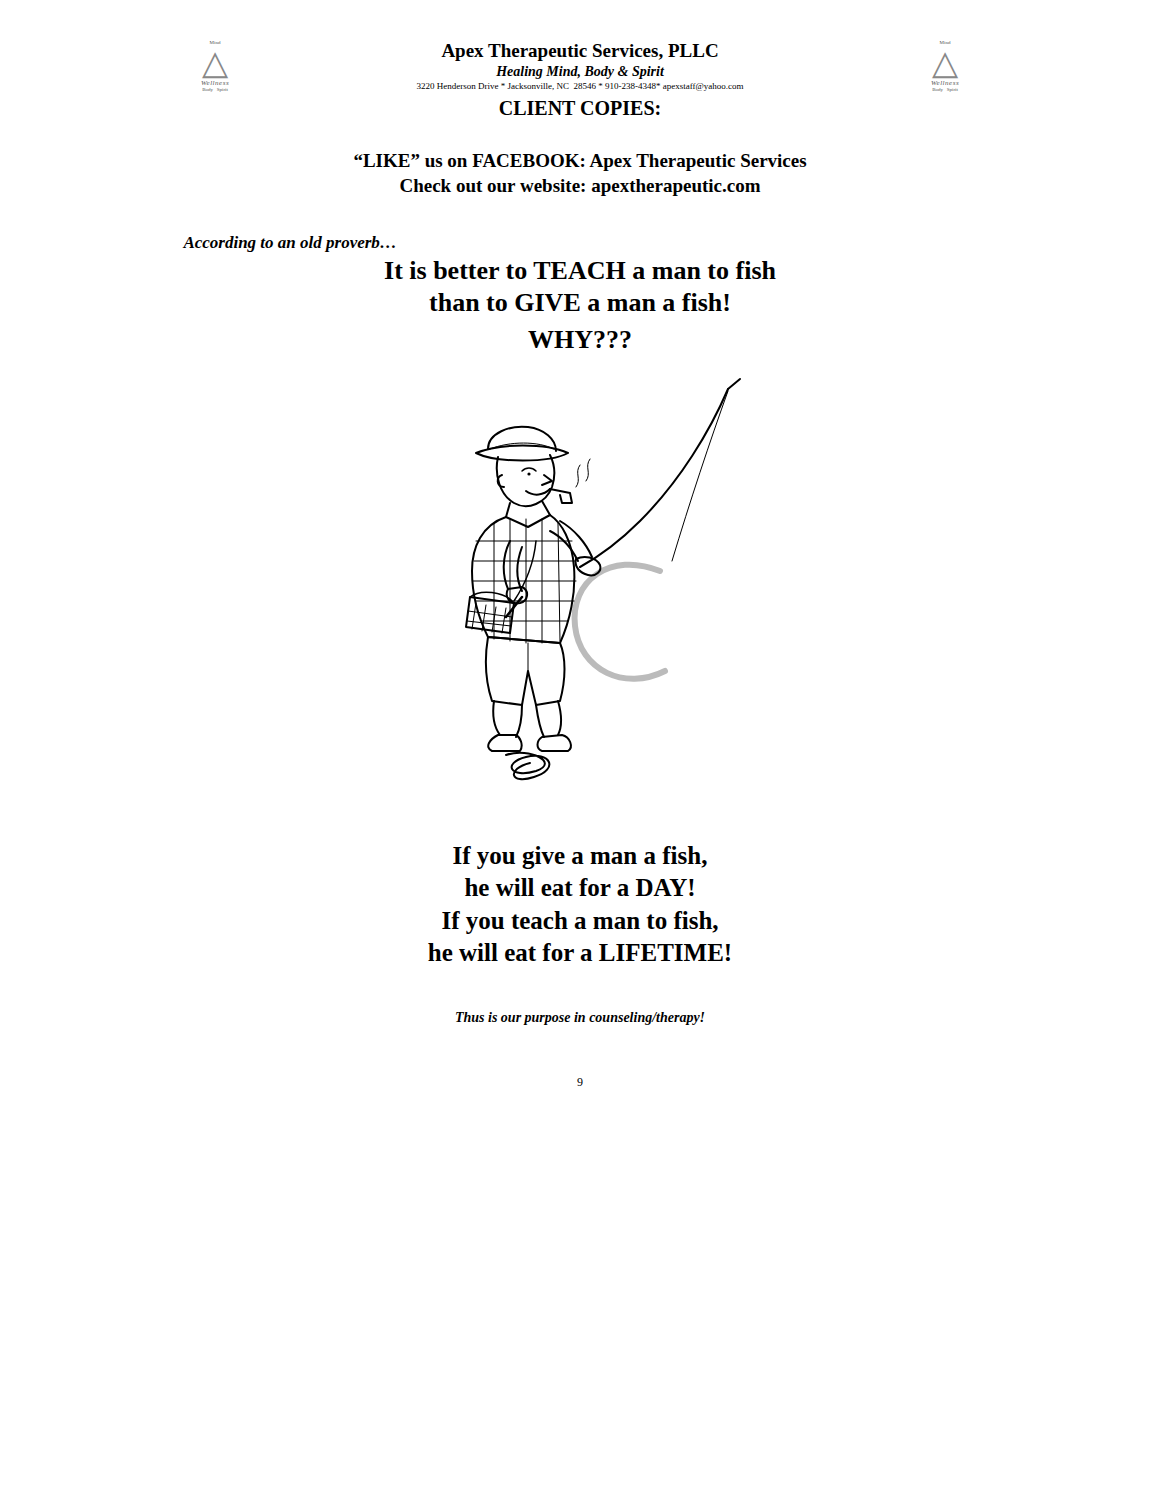Mind △ Wellness Body Spirit
Apex Therapeutic Services, PLLC
Healing Mind, Body & Spirit
3220 Henderson Drive * Jacksonville, NC 28546 * 910-238-4348* apexstaff@yahoo.com
Mind △ Wellness Body Spirit
CLIENT COPIES:
“LIKE” us on FACEBOOK: Apex Therapeutic Services
Check out our website: apextherapeutic.com
According to an old proverb…
It is better to TEACH a man to fish
than to GIVE a man a fish!
WHY???
If you give a man a fish,
he will eat for a DAY!
If you teach a man to fish,
he will eat for a LIFETIME!
Thus is our purpose in counseling/therapy!
9